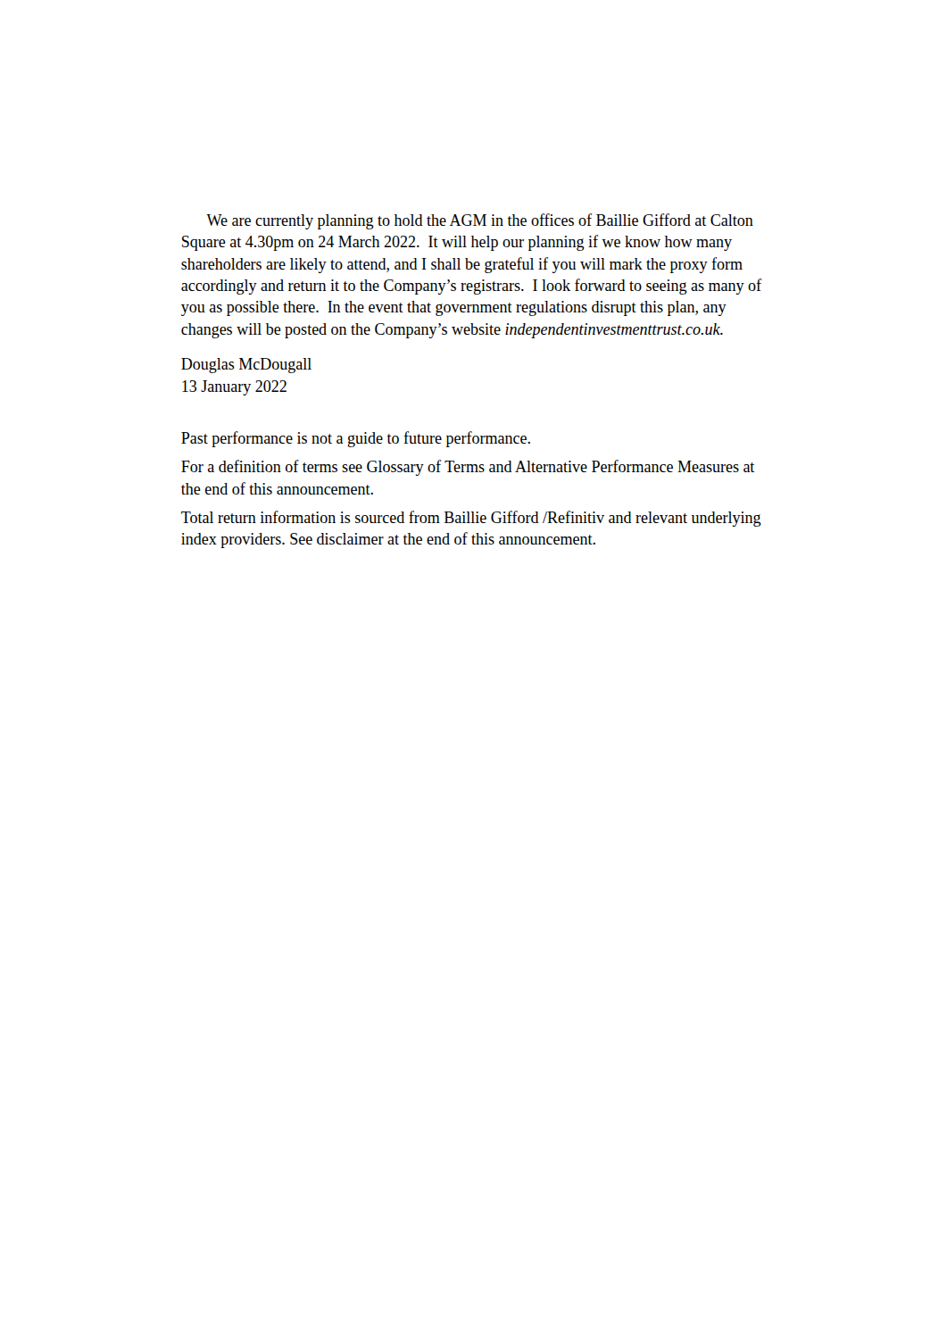We are currently planning to hold the AGM in the offices of Baillie Gifford at Calton Square at 4.30pm on 24 March 2022. It will help our planning if we know how many shareholders are likely to attend, and I shall be grateful if you will mark the proxy form accordingly and return it to the Company’s registrars. I look forward to seeing as many of you as possible there. In the event that government regulations disrupt this plan, any changes will be posted on the Company’s website independentinvestmenttrust.co.uk.
Douglas McDougall
13 January 2022
Past performance is not a guide to future performance.
For a definition of terms see Glossary of Terms and Alternative Performance Measures at the end of this announcement.
Total return information is sourced from Baillie Gifford /Refinitiv and relevant underlying index providers. See disclaimer at the end of this announcement.